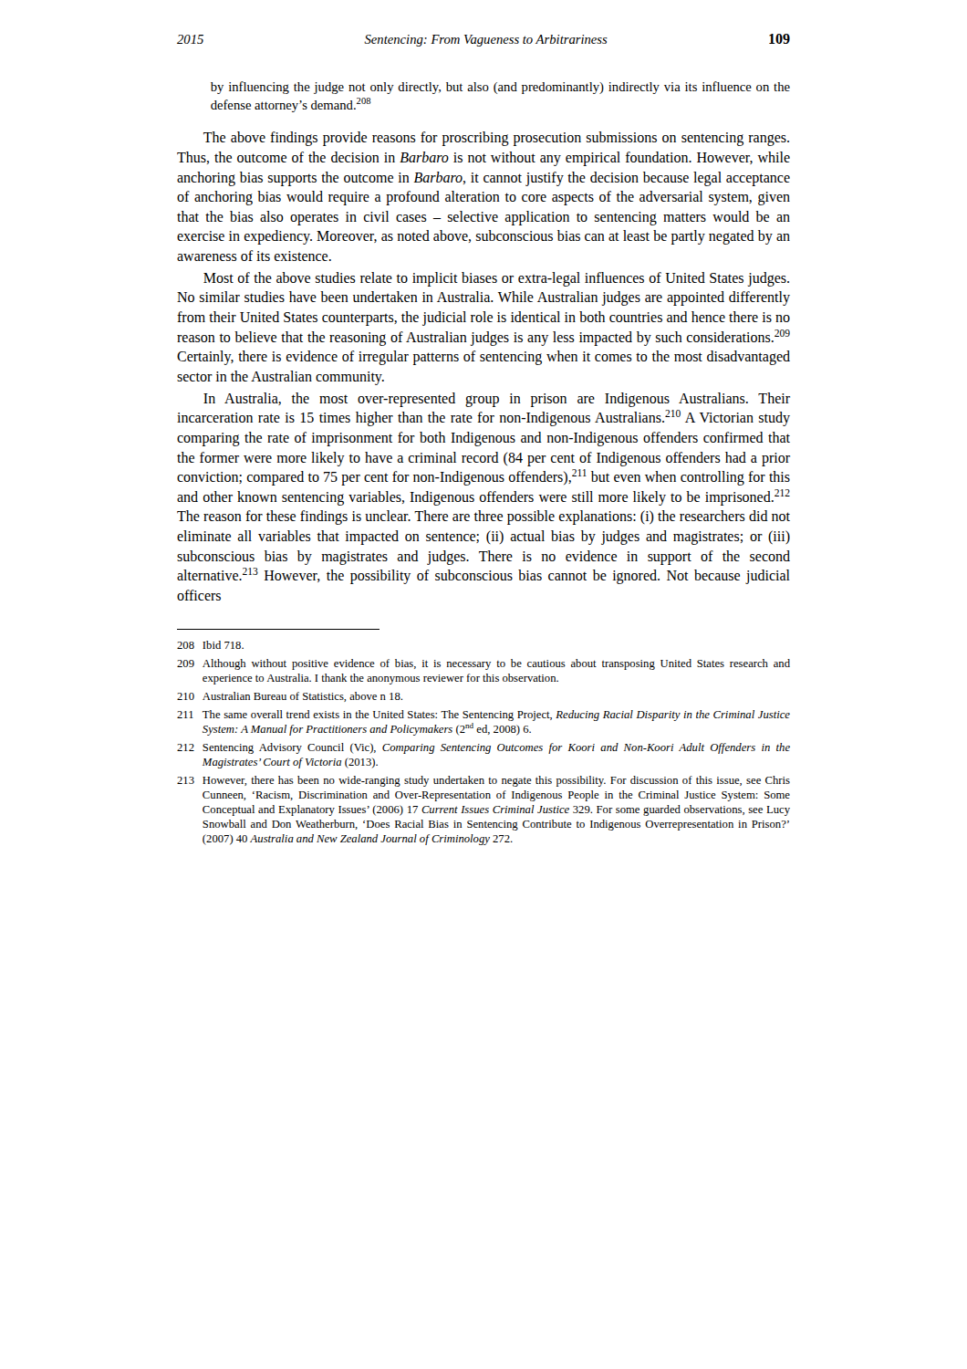2015 Sentencing: From Vagueness to Arbitrariness 109
by influencing the judge not only directly, but also (and predominantly) indirectly via its influence on the defense attorney’s demand.208
The above findings provide reasons for proscribing prosecution submissions on sentencing ranges. Thus, the outcome of the decision in Barbaro is not without any empirical foundation. However, while anchoring bias supports the outcome in Barbaro, it cannot justify the decision because legal acceptance of anchoring bias would require a profound alteration to core aspects of the adversarial system, given that the bias also operates in civil cases – selective application to sentencing matters would be an exercise in expediency. Moreover, as noted above, subconscious bias can at least be partly negated by an awareness of its existence.
Most of the above studies relate to implicit biases or extra-legal influences of United States judges. No similar studies have been undertaken in Australia. While Australian judges are appointed differently from their United States counterparts, the judicial role is identical in both countries and hence there is no reason to believe that the reasoning of Australian judges is any less impacted by such considerations.209 Certainly, there is evidence of irregular patterns of sentencing when it comes to the most disadvantaged sector in the Australian community.
In Australia, the most over-represented group in prison are Indigenous Australians. Their incarceration rate is 15 times higher than the rate for non-Indigenous Australians.210 A Victorian study comparing the rate of imprisonment for both Indigenous and non-Indigenous offenders confirmed that the former were more likely to have a criminal record (84 per cent of Indigenous offenders had a prior conviction; compared to 75 per cent for non-Indigenous offenders),211 but even when controlling for this and other known sentencing variables, Indigenous offenders were still more likely to be imprisoned.212 The reason for these findings is unclear. There are three possible explanations: (i) the researchers did not eliminate all variables that impacted on sentence; (ii) actual bias by judges and magistrates; or (iii) subconscious bias by magistrates and judges. There is no evidence in support of the second alternative.213 However, the possibility of subconscious bias cannot be ignored. Not because judicial officers
208 Ibid 718.
209 Although without positive evidence of bias, it is necessary to be cautious about transposing United States research and experience to Australia. I thank the anonymous reviewer for this observation.
210 Australian Bureau of Statistics, above n 18.
211 The same overall trend exists in the United States: The Sentencing Project, Reducing Racial Disparity in the Criminal Justice System: A Manual for Practitioners and Policymakers (2nd ed, 2008) 6.
212 Sentencing Advisory Council (Vic), Comparing Sentencing Outcomes for Koori and Non-Koori Adult Offenders in the Magistrates’ Court of Victoria (2013).
213 However, there has been no wide-ranging study undertaken to negate this possibility. For discussion of this issue, see Chris Cunneen, ‘Racism, Discrimination and Over-Representation of Indigenous People in the Criminal Justice System: Some Conceptual and Explanatory Issues’ (2006) 17 Current Issues Criminal Justice 329. For some guarded observations, see Lucy Snowball and Don Weatherburn, ‘Does Racial Bias in Sentencing Contribute to Indigenous Overrepresentation in Prison?’ (2007) 40 Australia and New Zealand Journal of Criminology 272.